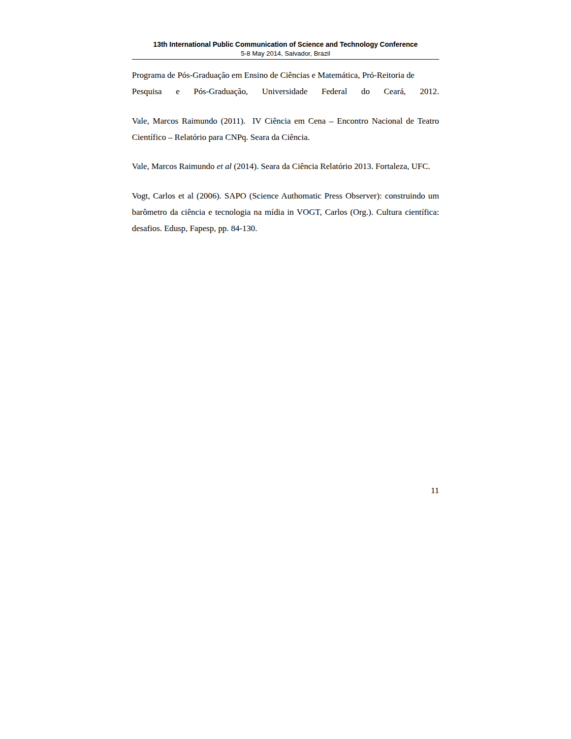13th International Public Communication of Science and Technology Conference
5-8 May 2014, Salvador, Brazil
Programa de Pós-Graduação em Ensino de Ciências e Matemática, Pró-Reitoria de Pesquisa e Pós-Graduação, Universidade Federal do Ceará, 2012.
Vale, Marcos Raimundo (2011). IV Ciência em Cena – Encontro Nacional de Teatro Científico – Relatório para CNPq. Seara da Ciência.
Vale, Marcos Raimundo et al (2014). Seara da Ciência Relatório 2013. Fortaleza, UFC.
Vogt, Carlos et al (2006). SAPO (Science Authomatic Press Observer): construindo um barômetro da ciência e tecnologia na mídia in VOGT, Carlos (Org.). Cultura científica: desafios. Edusp, Fapesp, pp. 84-130.
11